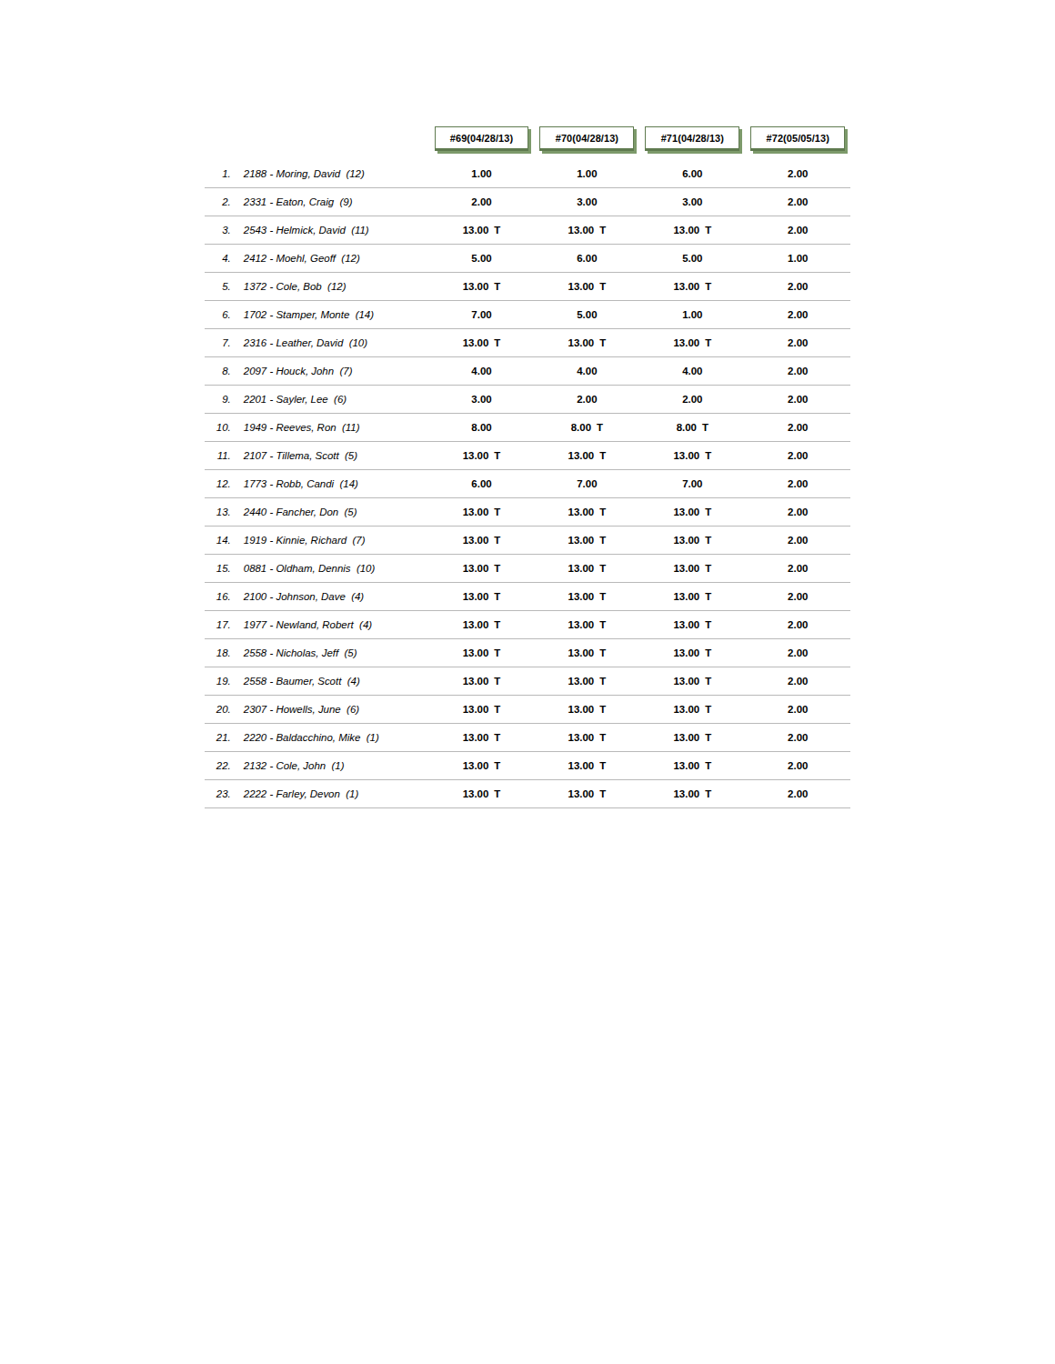| | | #69(04/28/13) | #70(04/28/13) | #71(04/28/13) | #72(05/05/13) |
| --- | --- | --- | --- | --- | --- |
| 1. | 2188 - Moring, David (12) | 1.00 | 1.00 | 6.00 | 2.00 |
| 2. | 2331 - Eaton, Craig (9) | 2.00 | 3.00 | 3.00 | 2.00 |
| 3. | 2543 - Helmick, David (11) | 13.00 T | 13.00 T | 13.00 T | 2.00 |
| 4. | 2412 - Moehl, Geoff (12) | 5.00 | 6.00 | 5.00 | 1.00 |
| 5. | 1372 - Cole, Bob (12) | 13.00 T | 13.00 T | 13.00 T | 2.00 |
| 6. | 1702 - Stamper, Monte (14) | 7.00 | 5.00 | 1.00 | 2.00 |
| 7. | 2316 - Leather, David (10) | 13.00 T | 13.00 T | 13.00 T | 2.00 |
| 8. | 2097 - Houck, John (7) | 4.00 | 4.00 | 4.00 | 2.00 |
| 9. | 2201 - Sayler, Lee (6) | 3.00 | 2.00 | 2.00 | 2.00 |
| 10. | 1949 - Reeves, Ron (11) | 8.00 | 8.00 T | 8.00 T | 2.00 |
| 11. | 2107 - Tillema, Scott (5) | 13.00 T | 13.00 T | 13.00 T | 2.00 |
| 12. | 1773 - Robb, Candi (14) | 6.00 | 7.00 | 7.00 | 2.00 |
| 13. | 2440 - Fancher, Don (5) | 13.00 T | 13.00 T | 13.00 T | 2.00 |
| 14. | 1919 - Kinnie, Richard (7) | 13.00 T | 13.00 T | 13.00 T | 2.00 |
| 15. | 0881 - Oldham, Dennis (10) | 13.00 T | 13.00 T | 13.00 T | 2.00 |
| 16. | 2100 - Johnson, Dave (4) | 13.00 T | 13.00 T | 13.00 T | 2.00 |
| 17. | 1977 - Newland, Robert (4) | 13.00 T | 13.00 T | 13.00 T | 2.00 |
| 18. | 2558 - Nicholas, Jeff (5) | 13.00 T | 13.00 T | 13.00 T | 2.00 |
| 19. | 2558 - Baumer, Scott (4) | 13.00 T | 13.00 T | 13.00 T | 2.00 |
| 20. | 2307 - Howells, June (6) | 13.00 T | 13.00 T | 13.00 T | 2.00 |
| 21. | 2220 - Baldacchino, Mike (1) | 13.00 T | 13.00 T | 13.00 T | 2.00 |
| 22. | 2132 - Cole, John (1) | 13.00 T | 13.00 T | 13.00 T | 2.00 |
| 23. | 2222 - Farley, Devon (1) | 13.00 T | 13.00 T | 13.00 T | 2.00 |